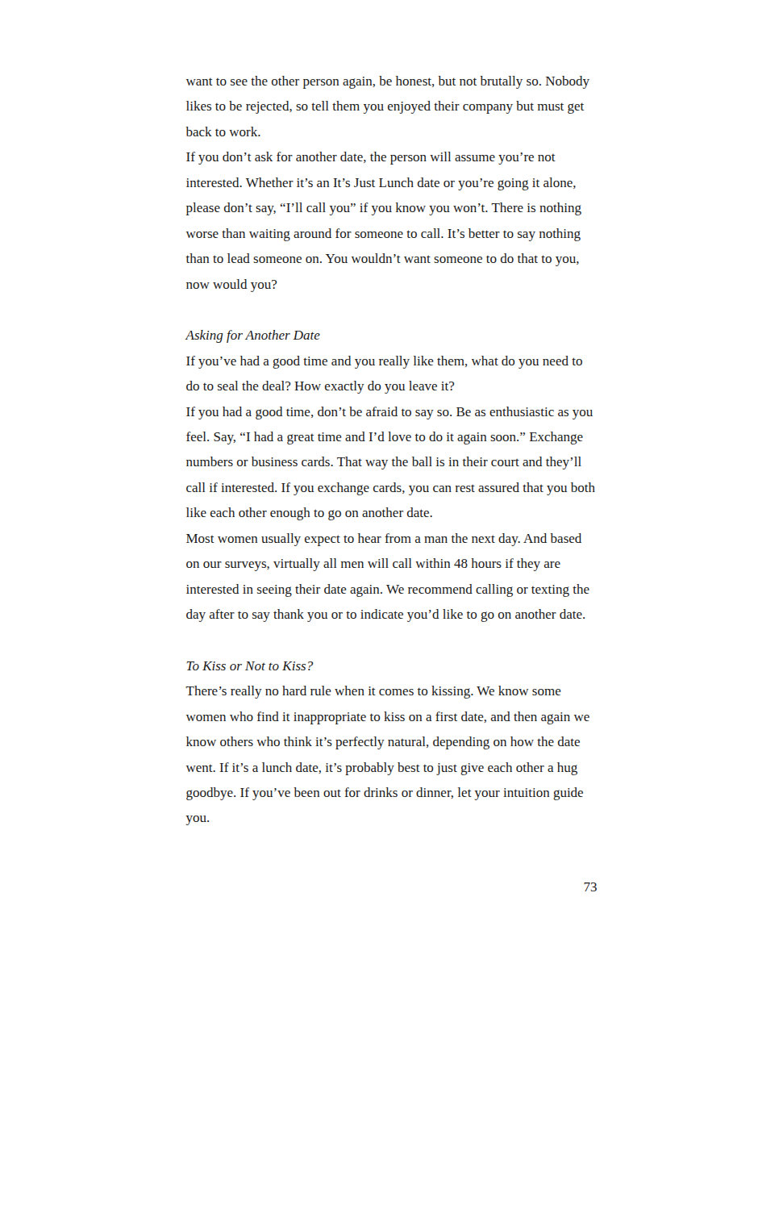want to see the other person again, be honest, but not brutally so. Nobody likes to be rejected, so tell them you enjoyed their company but must get back to work.
If you don’t ask for another date, the person will assume you’re not interested. Whether it’s an It’s Just Lunch date or you’re going it alone, please don’t say, “I’ll call you” if you know you won’t. There is nothing worse than waiting around for someone to call. It’s better to say nothing than to lead someone on. You wouldn’t want someone to do that to you, now would you?
Asking for Another Date
If you’ve had a good time and you really like them, what do you need to do to seal the deal? How exactly do you leave it?
If you had a good time, don’t be afraid to say so. Be as enthusiastic as you feel. Say, “I had a great time and I’d love to do it again soon.” Exchange numbers or business cards. That way the ball is in their court and they’ll call if interested. If you exchange cards, you can rest assured that you both like each other enough to go on another date.
Most women usually expect to hear from a man the next day. And based on our surveys, virtually all men will call within 48 hours if they are interested in seeing their date again. We recommend calling or texting the day after to say thank you or to indicate you’d like to go on another date.
To Kiss or Not to Kiss?
There’s really no hard rule when it comes to kissing. We know some women who find it inappropriate to kiss on a first date, and then again we know others who think it’s perfectly natural, depending on how the date went. If it’s a lunch date, it’s probably best to just give each other a hug goodbye. If you’ve been out for drinks or dinner, let your intuition guide you.
73